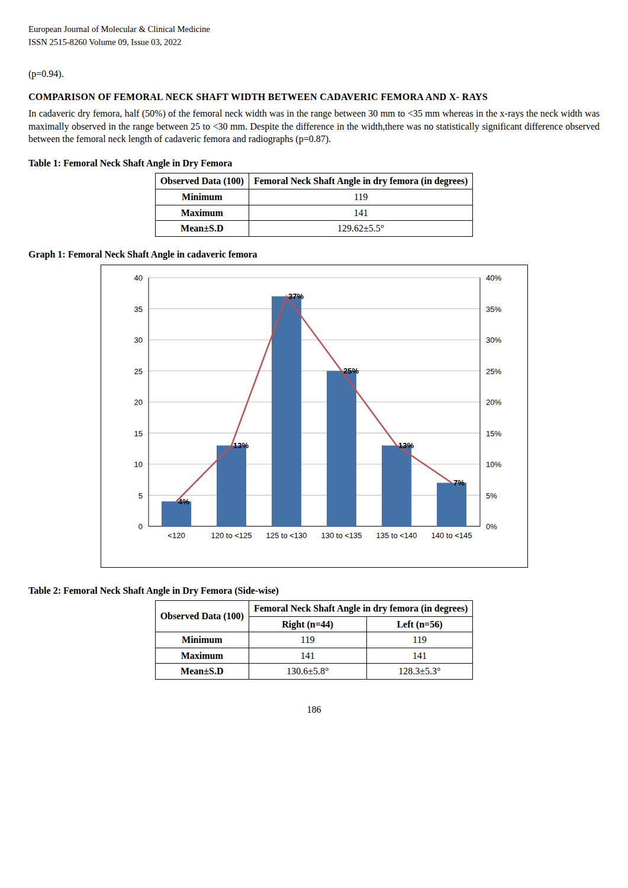European Journal of Molecular & Clinical Medicine
ISSN 2515-8260 Volume 09, Issue 03, 2022
(p=0.94).
Comparison of Femoral Neck Shaft Width between Cadaveric Femora and X- Rays
In cadaveric dry femora, half (50%) of the femoral neck width was in the range between 30 mm to <35 mm whereas in the x-rays the neck width was maximally observed in the range between 25 to <30 mm. Despite the difference in the width,there was no statistically significant difference observed between the femoral neck length of cadaveric femora and radiographs (p=0.87).
Table 1: Femoral Neck Shaft Angle in Dry Femora
| Observed Data (100) | Femoral Neck Shaft Angle in dry femora (in degrees) |
| --- | --- |
| Minimum | 119 |
| Maximum | 141 |
| Mean±S.D | 129.62±5.5° |
Graph 1: Femoral Neck Shaft Angle in cadaveric femora
40 35 30 25 20 15 10 5 0 40% 35% 30% 25% 20% 15% 10% 5% 0% 4% 13% 37% 25% 13% 7% <120 120 to <125 125 to <130 130 to <135 135 to <140 140 to <145
Table 2: Femoral Neck Shaft Angle in Dry Femora (Side-wise)
| Observed Data (100) | Femoral Neck Shaft Angle in dry femora (in degrees) |
| --- | --- |
| Right (n=44) | Left (n=56) |
| Minimum | 119 | 119 |
| Maximum | 141 | 141 |
| Mean±S.D | 130.6±5.8° | 128.3±5.3° |
186